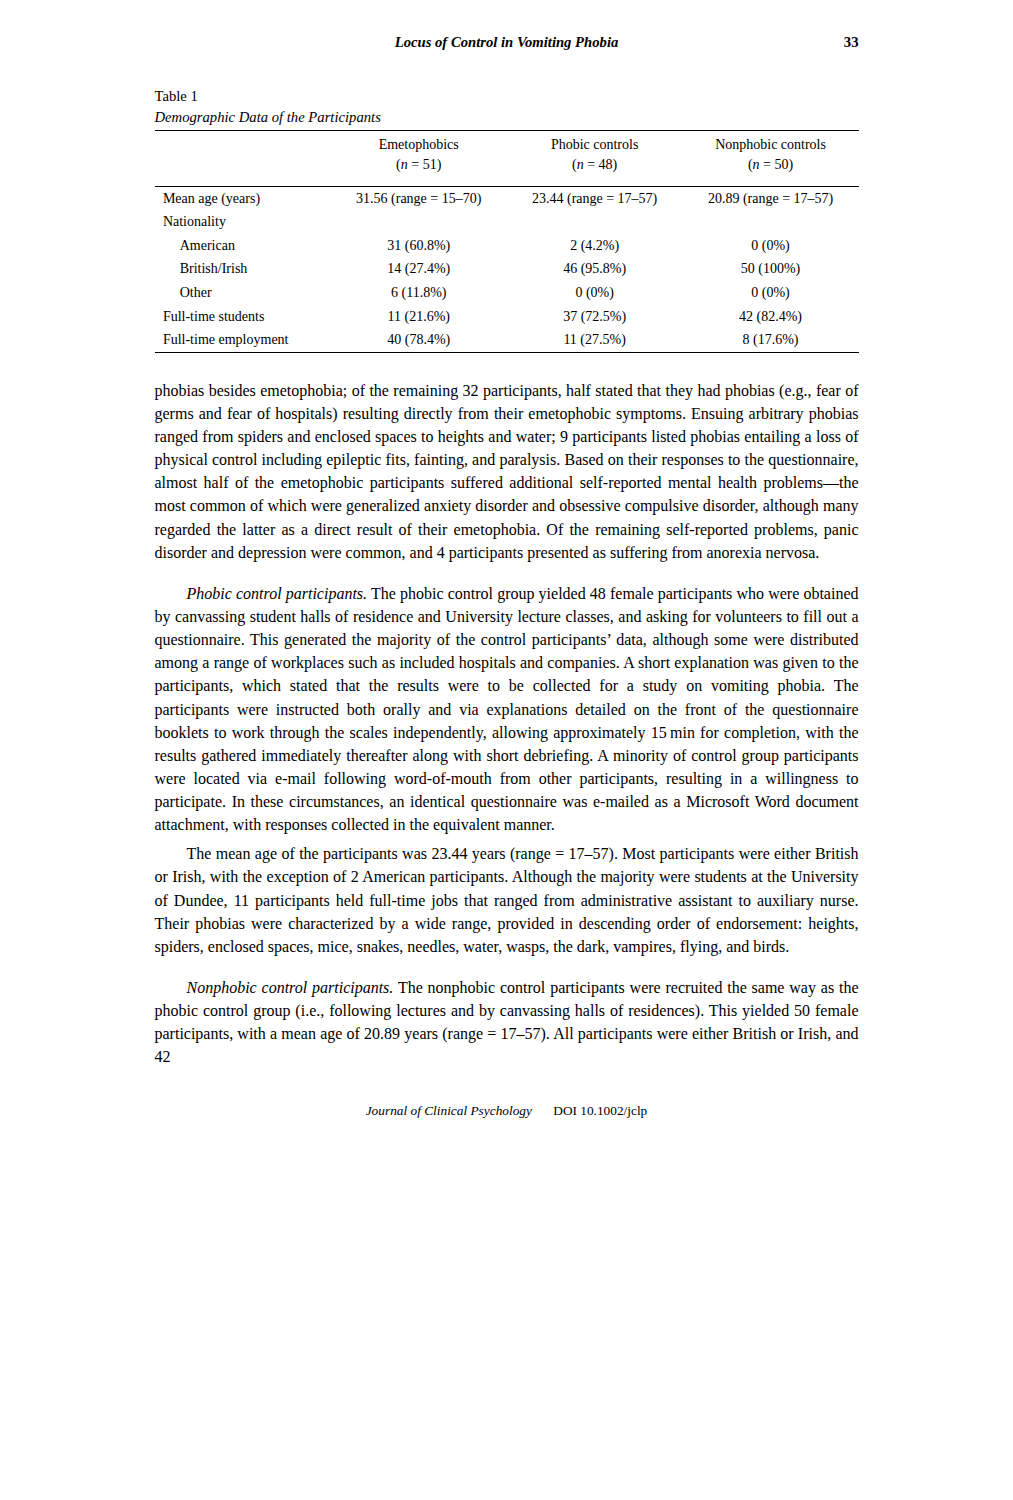Locus of Control in Vomiting Phobia 33
Table 1 Demographic Data of the Participants
| | Emetophobics ( n = 51) | Phobic controls ( n = 48) | Nonphobic controls ( n = 50) |
| --- | --- | --- | --- |
| Mean age (years) | 31.56 (range = 15–70) | 23.44 (range = 17–57) | 20.89 (range = 17–57) |
| Nationality | | | |
| American | 31 (60.8%) | 2 (4.2%) | 0 (0%) |
| British/Irish | 14 (27.4%) | 46 (95.8%) | 50 (100%) |
| Other | 6 (11.8%) | 0 (0%) | 0 (0%) |
| Full-time students | 11 (21.6%) | 37 (72.5%) | 42 (82.4%) |
| Full-time employment | 40 (78.4%) | 11 (27.5%) | 8 (17.6%) |
phobias besides emetophobia; of the remaining 32 participants, half stated that they had phobias (e.g., fear of germs and fear of hospitals) resulting directly from their emetophobic symptoms. Ensuing arbitrary phobias ranged from spiders and enclosed spaces to heights and water; 9 participants listed phobias entailing a loss of physical control including epileptic fits, fainting, and paralysis. Based on their responses to the questionnaire, almost half of the emetophobic participants suffered additional self-reported mental health problems—the most common of which were generalized anxiety disorder and obsessive compulsive disorder, although many regarded the latter as a direct result of their emetophobia. Of the remaining self-reported problems, panic disorder and depression were common, and 4 participants presented as suffering from anorexia nervosa.
Phobic control participants. The phobic control group yielded 48 female participants who were obtained by canvassing student halls of residence and University lecture classes, and asking for volunteers to fill out a questionnaire. This generated the majority of the control participants’ data, although some were distributed among a range of workplaces such as included hospitals and companies. A short explanation was given to the participants, which stated that the results were to be collected for a study on vomiting phobia. The participants were instructed both orally and via explanations detailed on the front of the questionnaire booklets to work through the scales independently, allowing approximately 15 min for completion, with the results gathered immediately thereafter along with short debriefing. A minority of control group participants were located via e-mail following word-of-mouth from other participants, resulting in a willingness to participate. In these circumstances, an identical questionnaire was e-mailed as a Microsoft Word document attachment, with responses collected in the equivalent manner.
The mean age of the participants was 23.44 years (range = 17–57). Most participants were either British or Irish, with the exception of 2 American participants. Although the majority were students at the University of Dundee, 11 participants held full-time jobs that ranged from administrative assistant to auxiliary nurse. Their phobias were characterized by a wide range, provided in descending order of endorsement: heights, spiders, enclosed spaces, mice, snakes, needles, water, wasps, the dark, vampires, flying, and birds.
Nonphobic control participants. The nonphobic control participants were recruited the same way as the phobic control group (i.e., following lectures and by canvassing halls of residences). This yielded 50 female participants, with a mean age of 20.89 years (range = 17–57). All participants were either British or Irish, and 42
Journal of Clinical Psychology DOI 10.1002/jclp